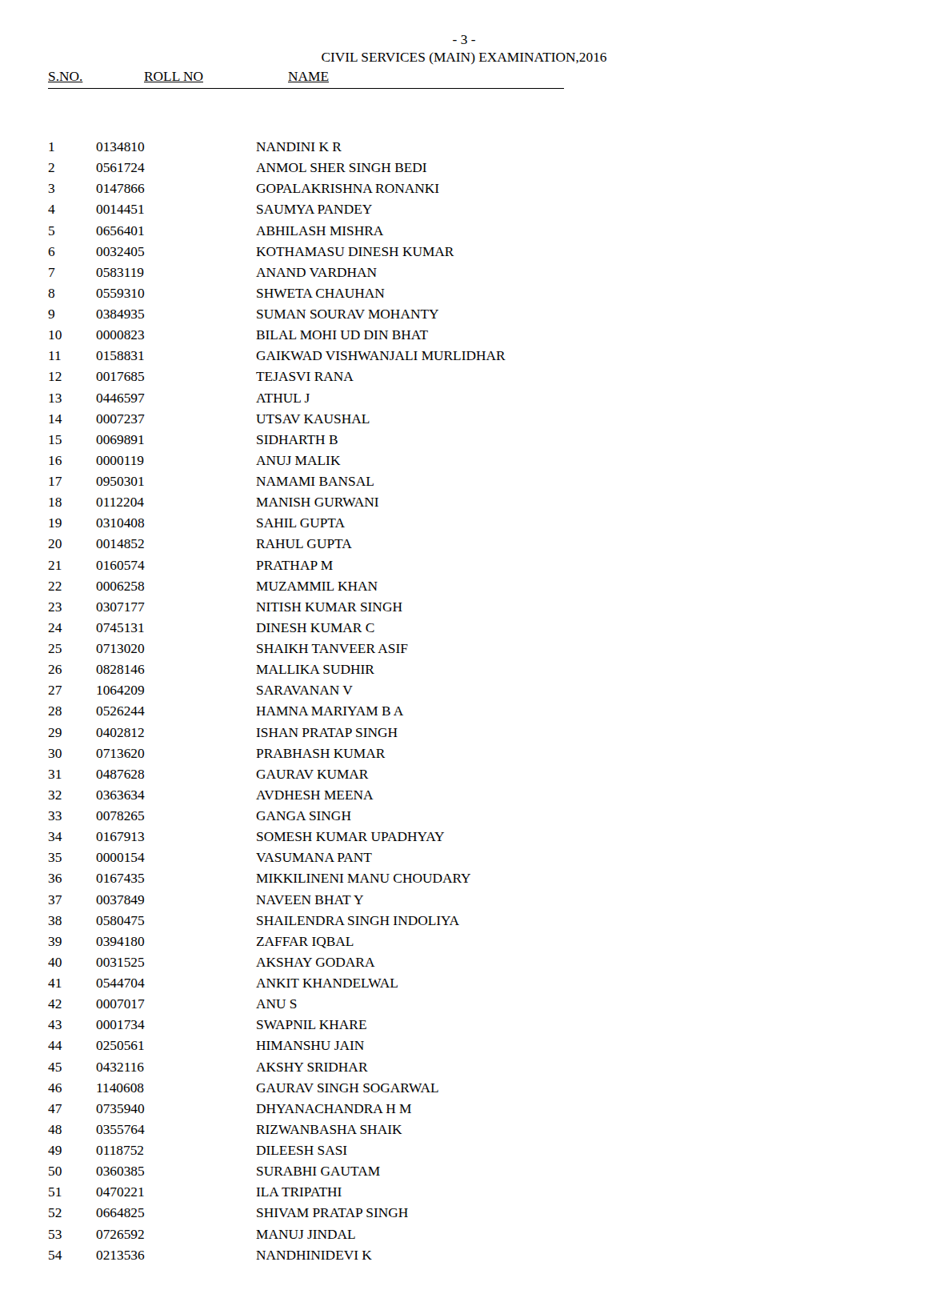- 3 -
CIVIL SERVICES (MAIN) EXAMINATION,2016
S.NO.
ROLL NO
NAME
| 1 | 0134810 | NANDINI K R |
| 2 | 0561724 | ANMOL SHER SINGH BEDI |
| 3 | 0147866 | GOPALAKRISHNA RONANKI |
| 4 | 0014451 | SAUMYA PANDEY |
| 5 | 0656401 | ABHILASH MISHRA |
| 6 | 0032405 | KOTHAMASU DINESH KUMAR |
| 7 | 0583119 | ANAND VARDHAN |
| 8 | 0559310 | SHWETA CHAUHAN |
| 9 | 0384935 | SUMAN SOURAV MOHANTY |
| 10 | 0000823 | BILAL MOHI UD DIN BHAT |
| 11 | 0158831 | GAIKWAD VISHWANJALI MURLIDHAR |
| 12 | 0017685 | TEJASVI RANA |
| 13 | 0446597 | ATHUL J |
| 14 | 0007237 | UTSAV KAUSHAL |
| 15 | 0069891 | SIDHARTH B |
| 16 | 0000119 | ANUJ MALIK |
| 17 | 0950301 | NAMAMI BANSAL |
| 18 | 0112204 | MANISH GURWANI |
| 19 | 0310408 | SAHIL GUPTA |
| 20 | 0014852 | RAHUL GUPTA |
| 21 | 0160574 | PRATHAP M |
| 22 | 0006258 | MUZAMMIL KHAN |
| 23 | 0307177 | NITISH KUMAR SINGH |
| 24 | 0745131 | DINESH KUMAR C |
| 25 | 0713020 | SHAIKH TANVEER ASIF |
| 26 | 0828146 | MALLIKA SUDHIR |
| 27 | 1064209 | SARAVANAN V |
| 28 | 0526244 | HAMNA MARIYAM B A |
| 29 | 0402812 | ISHAN PRATAP SINGH |
| 30 | 0713620 | PRABHASH KUMAR |
| 31 | 0487628 | GAURAV KUMAR |
| 32 | 0363634 | AVDHESH MEENA |
| 33 | 0078265 | GANGA SINGH |
| 34 | 0167913 | SOMESH KUMAR UPADHYAY |
| 35 | 0000154 | VASUMANA PANT |
| 36 | 0167435 | MIKKILINENI MANU CHOUDARY |
| 37 | 0037849 | NAVEEN BHAT Y |
| 38 | 0580475 | SHAILENDRA SINGH INDOLIYA |
| 39 | 0394180 | ZAFFAR IQBAL |
| 40 | 0031525 | AKSHAY GODARA |
| 41 | 0544704 | ANKIT KHANDELWAL |
| 42 | 0007017 | ANU S |
| 43 | 0001734 | SWAPNIL KHARE |
| 44 | 0250561 | HIMANSHU JAIN |
| 45 | 0432116 | AKSHY SRIDHAR |
| 46 | 1140608 | GAURAV SINGH SOGARWAL |
| 47 | 0735940 | DHYANACHANDRA H M |
| 48 | 0355764 | RIZWANBASHA SHAIK |
| 49 | 0118752 | DILEESH SASI |
| 50 | 0360385 | SURABHI GAUTAM |
| 51 | 0470221 | ILA TRIPATHI |
| 52 | 0664825 | SHIVAM PRATAP SINGH |
| 53 | 0726592 | MANUJ JINDAL |
| 54 | 0213536 | NANDHINIDEVI K |